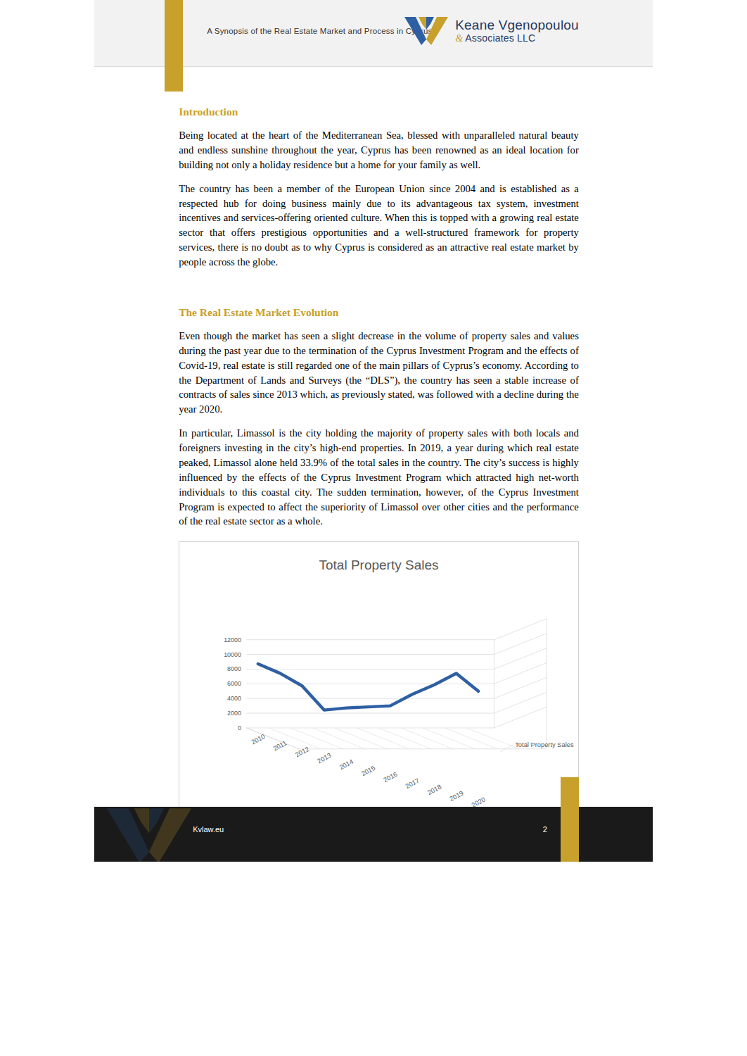A Synopsis of the Real Estate Market and Process in Cyprus
Keane Vgenopoulou
&Associates LLC
Introduction
Being located at the heart of the Mediterranean Sea, blessed with unparalleled natural beauty and endless sunshine throughout the year, Cyprus has been renowned as an ideal location for building not only a holiday residence but a home for your family as well.
The country has been a member of the European Union since 2004 and is established as a respected hub for doing business mainly due to its advantageous tax system, investment incentives and services-offering oriented culture. When this is topped with a growing real estate sector that offers prestigious opportunities and a well-structured framework for property services, there is no doubt as to why Cyprus is considered as an attractive real estate market by people across the globe.
The Real Estate Market Evolution
Even though the market has seen a slight decrease in the volume of property sales and values during the past year due to the termination of the Cyprus Investment Program and the effects of Covid-19, real estate is still regarded one of the main pillars of Cyprus’s economy. According to the Department of Lands and Surveys (the “DLS”), the country has seen a stable increase of contracts of sales since 2013 which, as previously stated, was followed with a decline during the year 2020.
In particular, Limassol is the city holding the majority of property sales with both locals and foreigners investing in the city’s high-end properties. In 2019, a year during which real estate peaked, Limassol alone held 33.9% of the total sales in the country. The city’s success is highly influenced by the effects of the Cyprus Investment Program which attracted high net-worth individuals to this coastal city. The sudden termination, however, of the Cyprus Investment Program is expected to affect the superiority of Limassol over other cities and the performance of the real estate sector as a whole.
Total Property Sales
12000 10000 8000 6000 4000 2000 0 2010 2011 2012 2013 2014 2015 2016 2017 2018 2019 2020 Total Property Sales
Total Property Sales
Kvlaw.eu
2